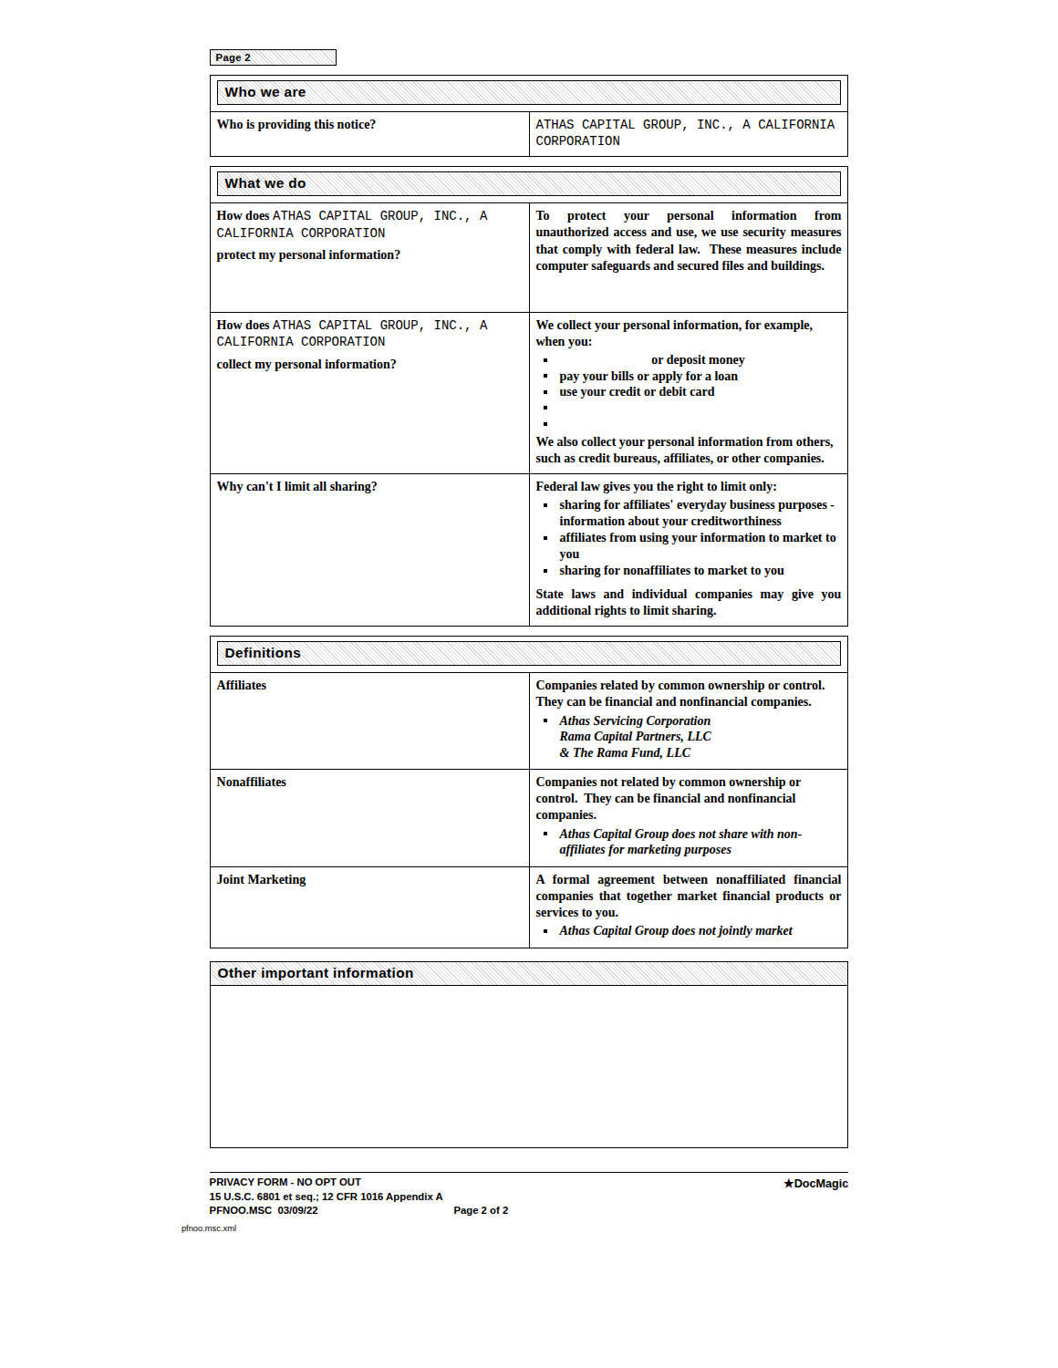Page 2
| Who we are |
| Who is providing this notice? | ATHAS CAPITAL GROUP, INC., A CALIFORNIA CORPORATION |
| What we do |
| How does ATHAS CAPITAL GROUP, INC., A CALIFORNIA CORPORATION protect my personal information? | To protect your personal information from unauthorized access and use, we use security measures that comply with federal law. These measures include computer safeguards and secured files and buildings. |
| How does ATHAS CAPITAL GROUP, INC., A CALIFORNIA CORPORATION collect my personal information? | We collect your personal information, for example, when you: or deposit money pay your bills or apply for a loan use your credit or debit card We also collect your personal information from others, such as credit bureaus, affiliates, or other companies. |
| Why can't I limit all sharing? | Federal law gives you the right to limit only: sharing for affiliates' everyday business purposes - information about your creditworthiness affiliates from using your information to market to you sharing for nonaffiliates to market to you State laws and individual companies may give you additional rights to limit sharing. |
| Definitions |
| Affiliates | Companies related by common ownership or control. They can be financial and nonfinancial companies. Athas Servicing Corporation Rama Capital Partners, LLC & The Rama Fund, LLC |
| Nonaffiliates | Companies not related by common ownership or control. They can be financial and nonfinancial companies. Athas Capital Group does not share with non-affiliates for marketing purposes |
| Joint Marketing | A formal agreement between nonaffiliated financial companies that together market financial products or services to you. Athas Capital Group does not jointly market |
Other important information
PRIVACY FORM - NO OPT OUT
15 U.S.C. 6801 et seq.; 12 CFR 1016 Appendix A
PFNOO.MSC 03/09/22Page 2 of 2
★DocMagic
pfnoo.msc.xml